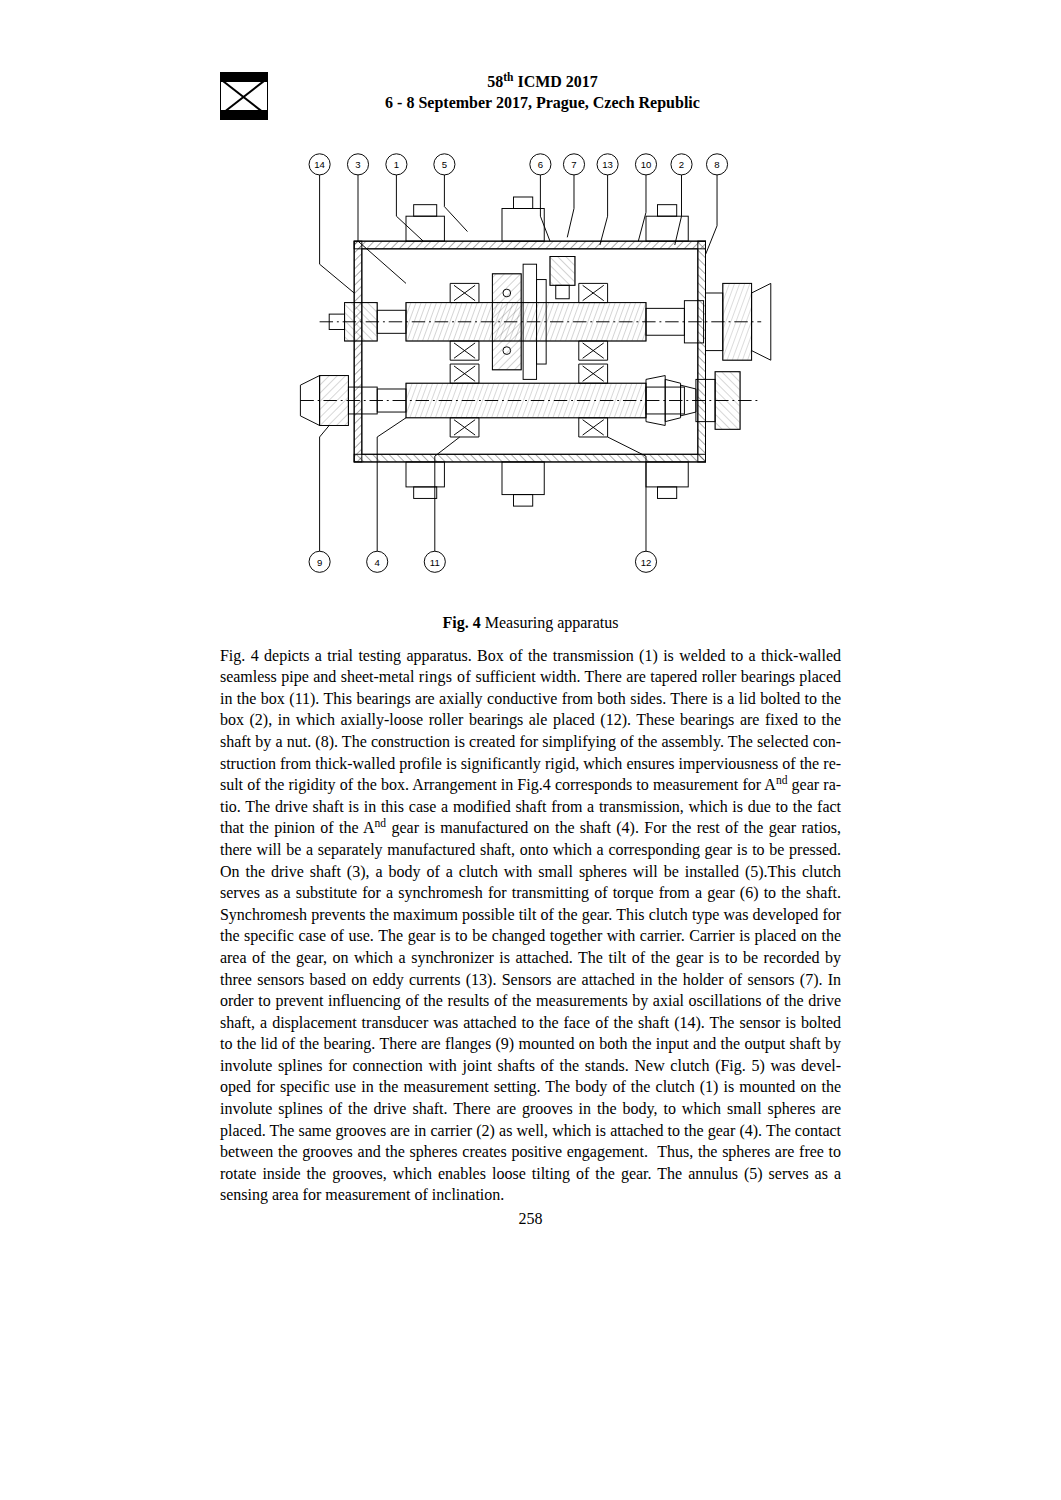58th ICMD 2017 6 - 8 September 2017, Prague, Czech Republic
14 3 1 5 6 7 13 10 2 8 9 4 11 12
Fig. 4 Measuring apparatus
Fig. 4 depicts a trial testing apparatus. Box of the transmission (1) is welded to a thick-walled seamless pipe and sheet-metal rings of sufficient width. There are tapered roller bearings placed in the box (11). This bearings are axially conductive from both sides. There is a lid bolted to the box (2), in which axially-loose roller bearings ale placed (12). These bearings are fixed to the shaft by a nut. (8). The construction is created for simplifying of the assembly. The selected construction from thick-walled profile is significantly rigid, which ensures imperviousness of the result of the rigidity of the box. Arrangement in Fig.4 corresponds to measurement for And gear ratio. The drive shaft is in this case a modified shaft from a transmission, which is due to the fact that the pinion of the And gear is manufactured on the shaft (4). For the rest of the gear ratios, there will be a separately manufactured shaft, onto which a corresponding gear is to be pressed. On the drive shaft (3), a body of a clutch with small spheres will be installed (5).This clutch serves as a substitute for a synchromesh for transmitting of torque from a gear (6) to the shaft. Synchromesh prevents the maximum possible tilt of the gear. This clutch type was developed for the specific case of use. The gear is to be changed together with carrier. Carrier is placed on the area of the gear, on which a synchronizer is attached. The tilt of the gear is to be recorded by three sensors based on eddy currents (13). Sensors are attached in the holder of sensors (7). In order to prevent influencing of the results of the measurements by axial oscillations of the drive shaft, a displacement transducer was attached to the face of the shaft (14). The sensor is bolted to the lid of the bearing. There are flanges (9) mounted on both the input and the output shaft by involute splines for connection with joint shafts of the stands. New clutch (Fig. 5) was developed for specific use in the measurement setting. The body of the clutch (1) is mounted on the involute splines of the drive shaft. There are grooves in the body, to which small spheres are placed. The same grooves are in carrier (2) as well, which is attached to the gear (4). The contact between the grooves and the spheres creates positive engagement. Thus, the spheres are free to rotate inside the grooves, which enables loose tilting of the gear. The annulus (5) serves as a sensing area for measurement of inclination.
258